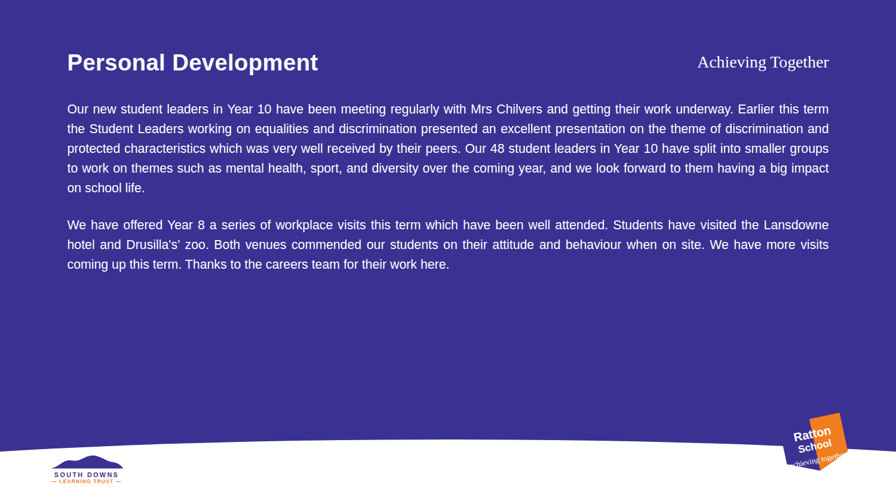Personal Development
Achieving Together
Our new student leaders in Year 10 have been meeting regularly with Mrs Chilvers and getting their work underway. Earlier this term the Student Leaders working on equalities and discrimination presented an excellent presentation on the theme of discrimination and protected characteristics which was very well received by their peers. Our 48 student leaders in Year 10 have split into smaller groups to work on themes such as mental health, sport, and diversity over the coming year, and we look forward to them having a big impact on school life.
We have offered Year 8 a series of workplace visits this term which have been well attended. Students have visited the Lansdowne hotel and Drusilla's’ zoo. Both venues commended our students on their attitude and behaviour when on site. We have more visits coming up this term. Thanks to the careers team for their work here.
SOUTH DOWNS
— LEARNING TRUST —
Ratton School achieving together